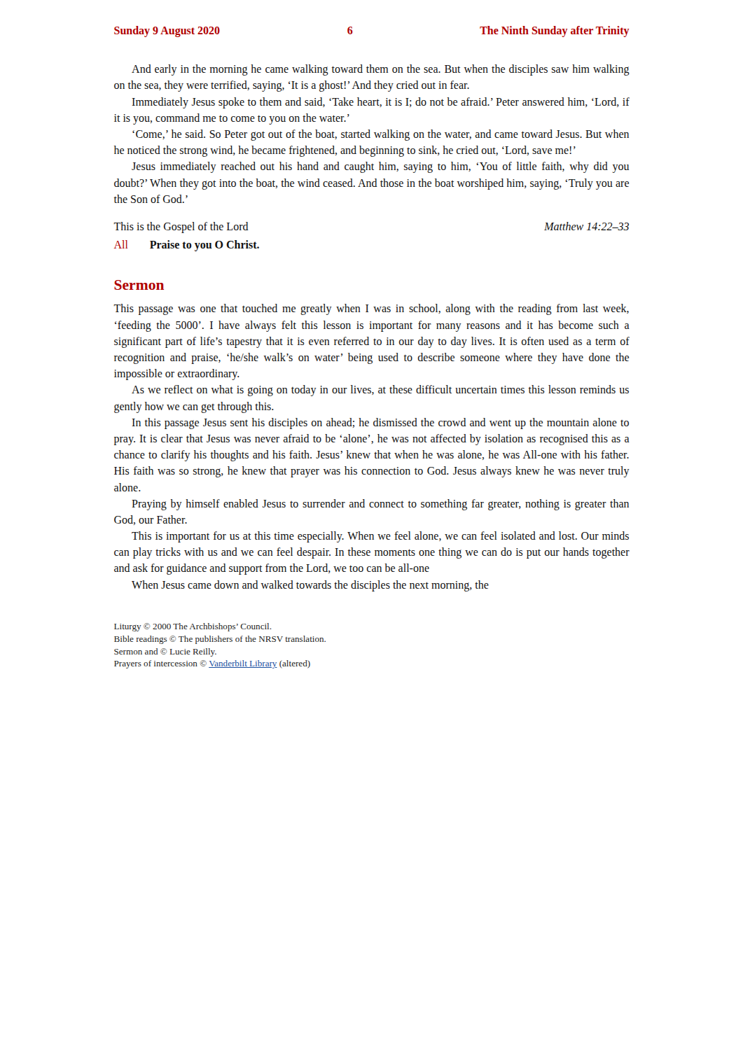Sunday 9 August 2020 6 The Ninth Sunday after Trinity
And early in the morning he came walking toward them on the sea. But when the disciples saw him walking on the sea, they were terrified, saying, ‘It is a ghost!’ And they cried out in fear.
Immediately Jesus spoke to them and said, ‘Take heart, it is I; do not be afraid.’ Peter answered him, ‘Lord, if it is you, command me to come to you on the water.’
‘Come,’ he said. So Peter got out of the boat, started walking on the water, and came toward Jesus. But when he noticed the strong wind, he became frightened, and beginning to sink, he cried out, ‘Lord, save me!’
Jesus immediately reached out his hand and caught him, saying to him, ‘You of little faith, why did you doubt?’ When they got into the boat, the wind ceased. And those in the boat worshiped him, saying, ‘Truly you are the Son of God.’
This is the Gospel of the Lord Matthew 14:22–33
All Praise to you O Christ.
Sermon
This passage was one that touched me greatly when I was in school, along with the reading from last week, ‘feeding the 5000’. I have always felt this lesson is important for many reasons and it has become such a significant part of life’s tapestry that it is even referred to in our day to day lives. It is often used as a term of recognition and praise, ‘he/she walk’s on water’ being used to describe someone where they have done the impossible or extraordinary.
As we reflect on what is going on today in our lives, at these difficult uncertain times this lesson reminds us gently how we can get through this.
In this passage Jesus sent his disciples on ahead; he dismissed the crowd and went up the mountain alone to pray. It is clear that Jesus was never afraid to be ‘alone’, he was not affected by isolation as recognised this as a chance to clarify his thoughts and his faith. Jesus’ knew that when he was alone, he was All-one with his father. His faith was so strong, he knew that prayer was his connection to God. Jesus always knew he was never truly alone.
Praying by himself enabled Jesus to surrender and connect to something far greater, nothing is greater than God, our Father.
This is important for us at this time especially. When we feel alone, we can feel isolated and lost. Our minds can play tricks with us and we can feel despair. In these moments one thing we can do is put our hands together and ask for guidance and support from the Lord, we too can be all-one
When Jesus came down and walked towards the disciples the next morning, the
Liturgy © 2000 The Archbishops’ Council.
Bible readings © The publishers of the NRSV translation.
Sermon and © Lucie Reilly.
Prayers of intercession © Vanderbilt Library (altered)